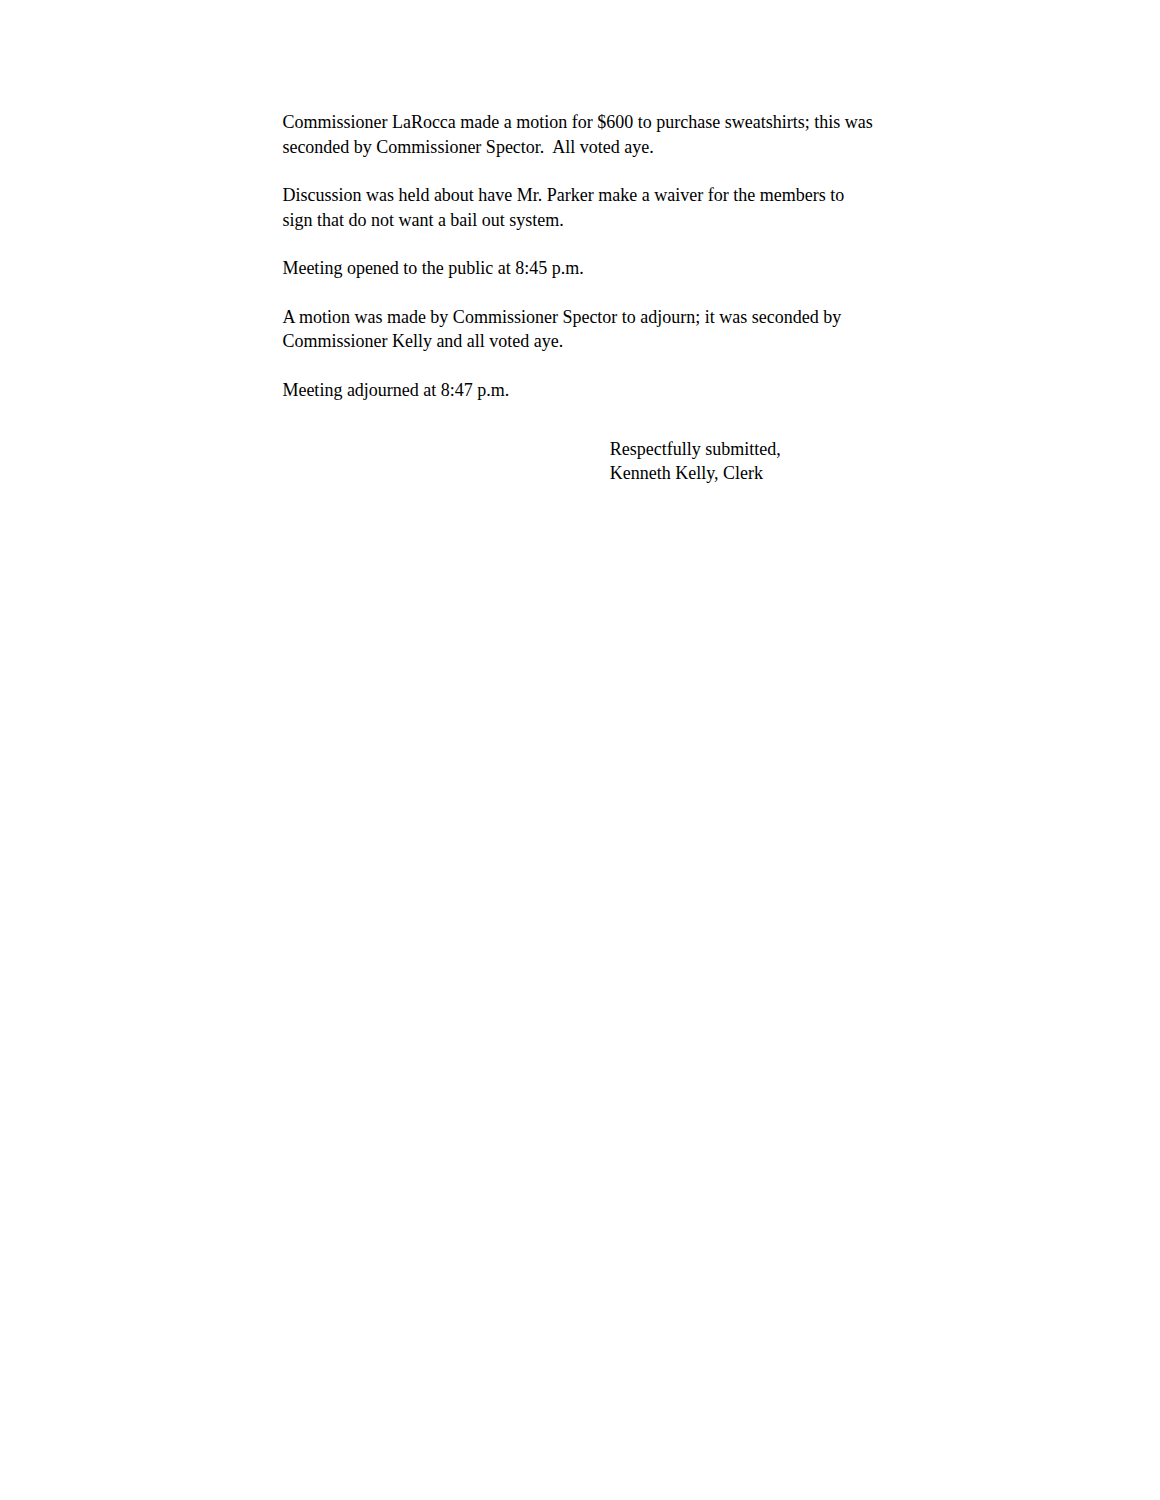Commissioner LaRocca made a motion for $600 to purchase sweatshirts; this was seconded by Commissioner Spector. All voted aye.
Discussion was held about have Mr. Parker make a waiver for the members to sign that do not want a bail out system.
Meeting opened to the public at 8:45 p.m.
A motion was made by Commissioner Spector to adjourn; it was seconded by Commissioner Kelly and all voted aye.
Meeting adjourned at 8:47 p.m.
Respectfully submitted,
Kenneth Kelly, Clerk